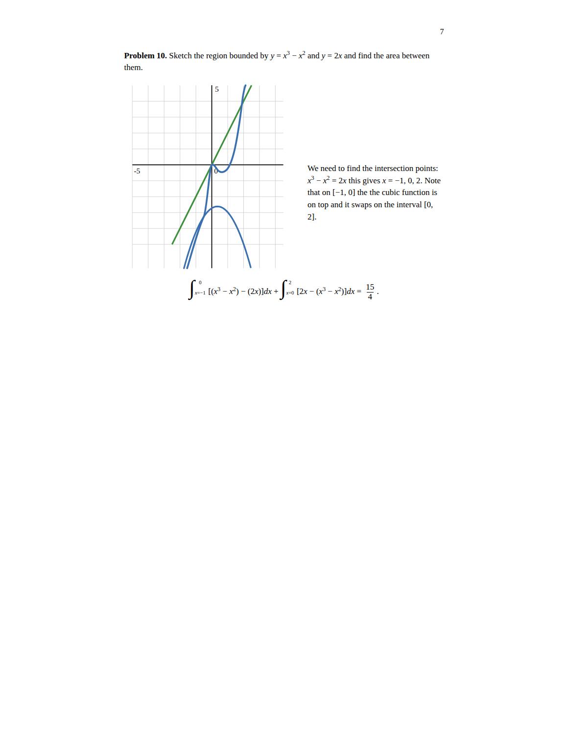7
Problem 10. Sketch the region bounded by y = x3 − x2 and y = 2x and find the area between them.
5 -5 0 line y = 2x : passes through (0,0); slope 2 in math => screen slope -2*? scale 40px per unit screen: x_s = 220 + 40*x ; y_s = 210 - 40*y y=2x -> y_s = 210 - 80*x ; at x=-2.5 -> x_s=120, y_s=410 ; at x=2.5 -> x_s=320, y_s=10 Actual cubic drawn with correct mapping: y_s = 210 - 40*(x^3 - x^2), x_s = 220 + 40*x Overwrite the above approximate path with a precise one
We need to find the intersection points: x3 − x2 = 2x this gives x = −1, 0, 2. Note that on [−1, 0] the the cubic function is on top and it swaps on the interval [0, 2].
∫0 x=−1 [(x3 − x2) − (2x)]dx + ∫2 x=0 [2x − (x3 − x2)]dx = 154.